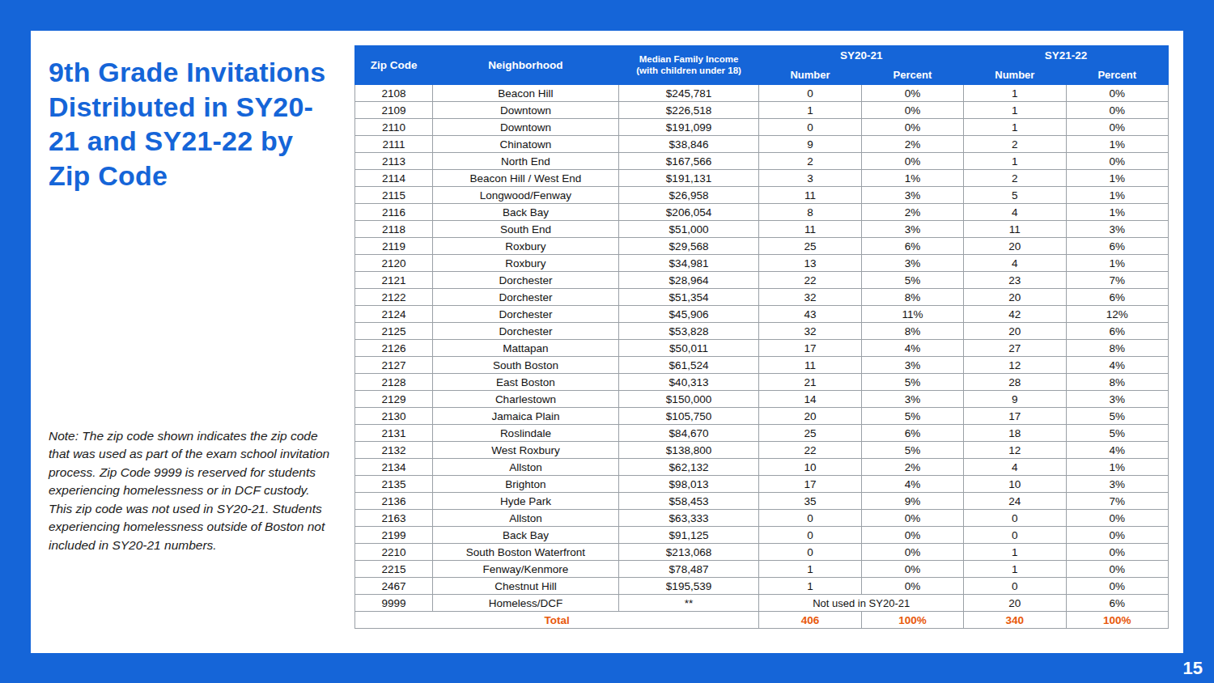9th Grade Invitations Distributed in SY20-21 and SY21-22 by Zip Code
Note: The zip code shown indicates the zip code that was used as part of the exam school invitation process. Zip Code 9999 is reserved for students experiencing homelessness or in DCF custody. This zip code was not used in SY20-21. Students experiencing homelessness outside of Boston not included in SY20-21 numbers.
| Zip Code | Neighborhood | Median Family Income (with children under 18) | SY20-21 | SY21-22 |
| --- | --- | --- | --- | --- |
| Number | Percent | Number | Percent |
| 2108 | Beacon Hill | $245,781 | 0 | 0% | 1 | 0% |
| 2109 | Downtown | $226,518 | 1 | 0% | 1 | 0% |
| 2110 | Downtown | $191,099 | 0 | 0% | 1 | 0% |
| 2111 | Chinatown | $38,846 | 9 | 2% | 2 | 1% |
| 2113 | North End | $167,566 | 2 | 0% | 1 | 0% |
| 2114 | Beacon Hill / West End | $191,131 | 3 | 1% | 2 | 1% |
| 2115 | Longwood/Fenway | $26,958 | 11 | 3% | 5 | 1% |
| 2116 | Back Bay | $206,054 | 8 | 2% | 4 | 1% |
| 2118 | South End | $51,000 | 11 | 3% | 11 | 3% |
| 2119 | Roxbury | $29,568 | 25 | 6% | 20 | 6% |
| 2120 | Roxbury | $34,981 | 13 | 3% | 4 | 1% |
| 2121 | Dorchester | $28,964 | 22 | 5% | 23 | 7% |
| 2122 | Dorchester | $51,354 | 32 | 8% | 20 | 6% |
| 2124 | Dorchester | $45,906 | 43 | 11% | 42 | 12% |
| 2125 | Dorchester | $53,828 | 32 | 8% | 20 | 6% |
| 2126 | Mattapan | $50,011 | 17 | 4% | 27 | 8% |
| 2127 | South Boston | $61,524 | 11 | 3% | 12 | 4% |
| 2128 | East Boston | $40,313 | 21 | 5% | 28 | 8% |
| 2129 | Charlestown | $150,000 | 14 | 3% | 9 | 3% |
| 2130 | Jamaica Plain | $105,750 | 20 | 5% | 17 | 5% |
| 2131 | Roslindale | $84,670 | 25 | 6% | 18 | 5% |
| 2132 | West Roxbury | $138,800 | 22 | 5% | 12 | 4% |
| 2134 | Allston | $62,132 | 10 | 2% | 4 | 1% |
| 2135 | Brighton | $98,013 | 17 | 4% | 10 | 3% |
| 2136 | Hyde Park | $58,453 | 35 | 9% | 24 | 7% |
| 2163 | Allston | $63,333 | 0 | 0% | 0 | 0% |
| 2199 | Back Bay | $91,125 | 0 | 0% | 0 | 0% |
| 2210 | South Boston Waterfront | $213,068 | 0 | 0% | 1 | 0% |
| 2215 | Fenway/Kenmore | $78,487 | 1 | 0% | 1 | 0% |
| 2467 | Chestnut Hill | $195,539 | 1 | 0% | 0 | 0% |
| 9999 | Homeless/DCF | ** | Not used in SY20-21 | 20 | 6% |
| Total | 406 | 100% | 340 | 100% |
15